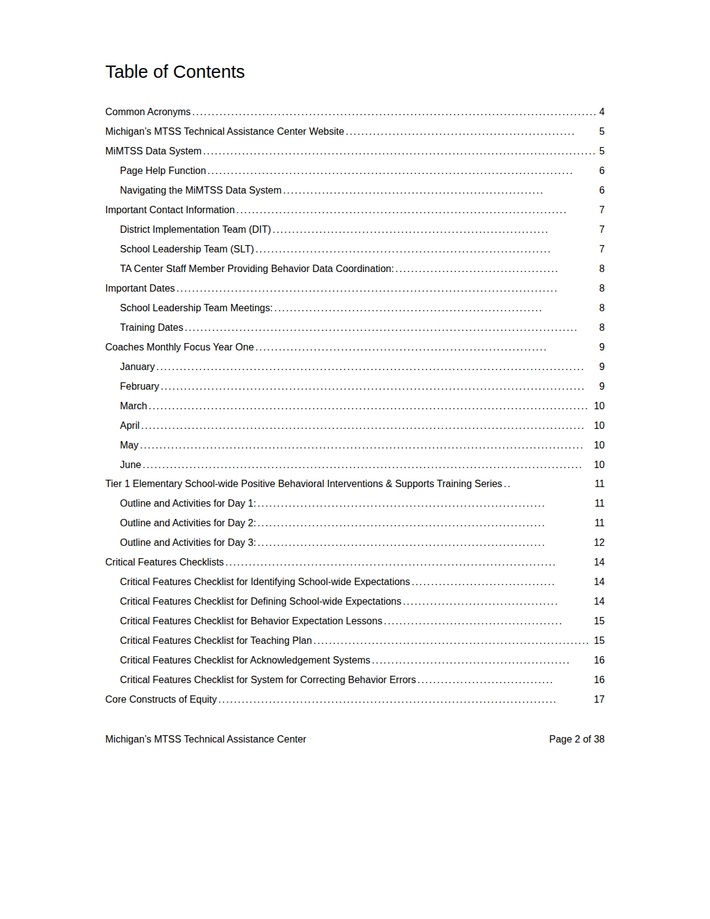Table of Contents
Common Acronyms ........................................................................................................... 4
Michigan’s MTSS Technical Assistance Center Website ........................................................... 5
MiMTSS Data System ..................................................................................................... 5
Page Help Function .............................................................................................. 6
Navigating the MiMTSS Data System ................................................................... 6
Important Contact Information ..................................................................................... 7
District Implementation Team (DIT) ....................................................................... 7
School Leadership Team (SLT) ............................................................................ 7
TA Center Staff Member Providing Behavior Data Coordination: .......................................... 8
Important Dates .................................................................................................. 8
School Leadership Team Meetings: ..................................................................... 8
Training Dates ..................................................................................................... 8
Coaches Monthly Focus Year One ........................................................................... 9
January .............................................................................................................. 9
February ............................................................................................................. 9
March ................................................................................................................. 10
April .................................................................................................................. 10
May .................................................................................................................. 10
June ................................................................................................................. 10
Tier 1 Elementary School-wide Positive Behavioral Interventions & Supports Training Series .. 11
Outline and Activities for Day 1: .......................................................................... 11
Outline and Activities for Day 2: .......................................................................... 11
Outline and Activities for Day 3: .......................................................................... 12
Critical Features Checklists ..................................................................................... 14
Critical Features Checklist for Identifying School-wide Expectations ..................................... 14
Critical Features Checklist for Defining School-wide Expectations ........................................ 14
Critical Features Checklist for Behavior Expectation Lessons .............................................. 15
Critical Features Checklist for Teaching Plan ....................................................................... 15
Critical Features Checklist for Acknowledgement Systems ................................................... 16
Critical Features Checklist for System for Correcting Behavior Errors ................................... 16
Core Constructs of Equity ....................................................................................... 17
Michigan’s MTSS Technical Assistance Center Page 2 of 38